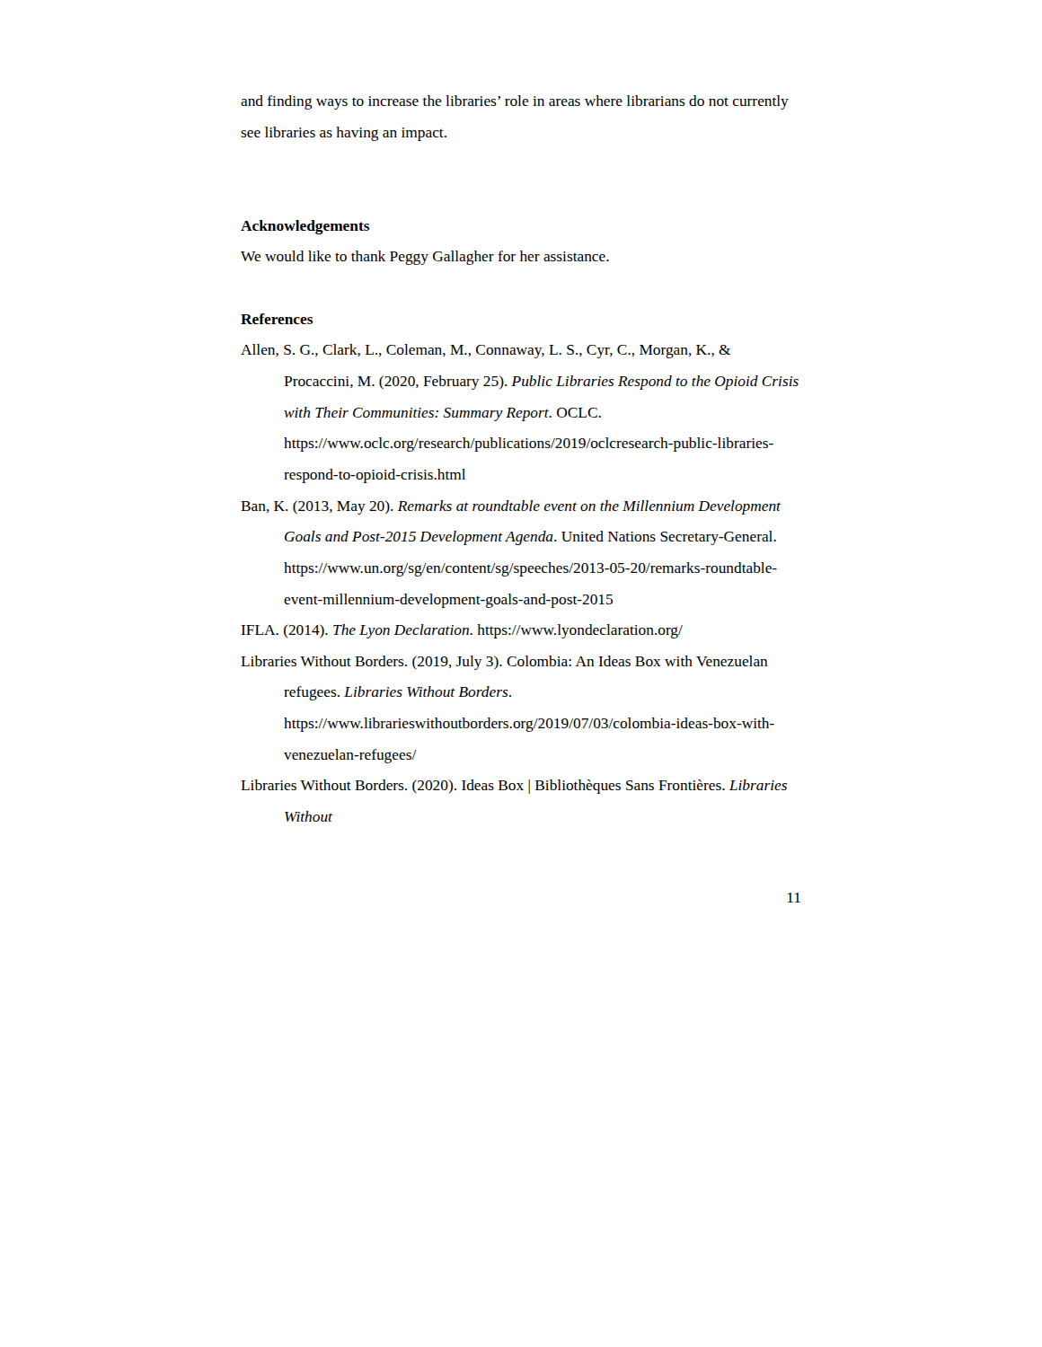and finding ways to increase the libraries’ role in areas where librarians do not currently see libraries as having an impact.
Acknowledgements
We would like to thank Peggy Gallagher for her assistance.
References
Allen, S. G., Clark, L., Coleman, M., Connaway, L. S., Cyr, C., Morgan, K., & Procaccini, M. (2020, February 25). Public Libraries Respond to the Opioid Crisis with Their Communities: Summary Report. OCLC. https://www.oclc.org/research/publications/2019/oclcresearch-public-libraries-respond-to-opioid-crisis.html
Ban, K. (2013, May 20). Remarks at roundtable event on the Millennium Development Goals and Post-2015 Development Agenda. United Nations Secretary-General. https://www.un.org/sg/en/content/sg/speeches/2013-05-20/remarks-roundtable-event-millennium-development-goals-and-post-2015
IFLA. (2014). The Lyon Declaration. https://www.lyondeclaration.org/
Libraries Without Borders. (2019, July 3). Colombia: An Ideas Box with Venezuelan refugees. Libraries Without Borders. https://www.librarieswithoutborders.org/2019/07/03/colombia-ideas-box-with-venezuelan-refugees/
Libraries Without Borders. (2020). Ideas Box | Bibliothèques Sans Frontières. Libraries Without
11